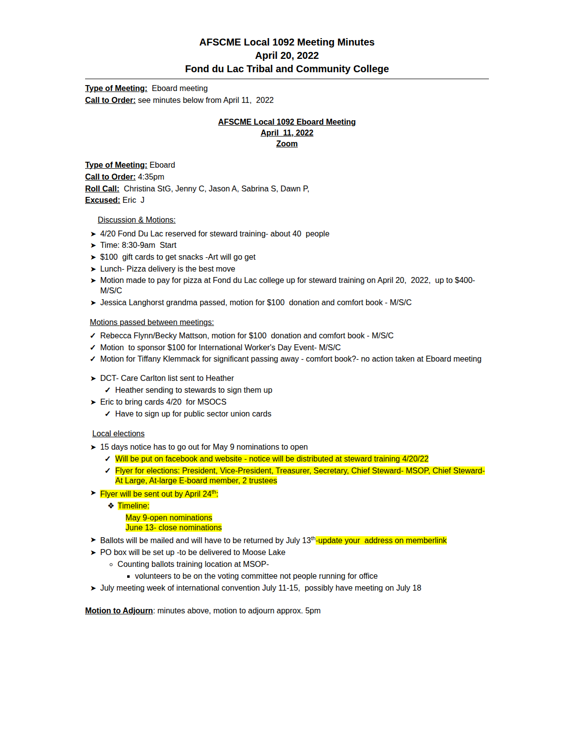AFSCME Local 1092 Meeting Minutes
April 20, 2022
Fond du Lac Tribal and Community College
Type of Meeting: Eboard meeting
Call to Order: see minutes below from April 11, 2022
AFSCME Local 1092 Eboard Meeting
April 11, 2022
Zoom
Type of Meeting: Eboard
Call to Order: 4:35pm
Roll Call: Christina StG, Jenny C, Jason A, Sabrina S, Dawn P,
Excused: Eric J
Discussion & Motions:
4/20 Fond Du Lac reserved for steward training- about 40 people
Time: 8:30-9am Start
$100 gift cards to get snacks -Art will go get
Lunch- Pizza delivery is the best move
Motion made to pay for pizza at Fond du Lac college up for steward training on April 20, 2022, up to $400- M/S/C
Jessica Langhorst grandma passed, motion for $100 donation and comfort book - M/S/C
Motions passed between meetings:
Rebecca Flynn/Becky Mattson, motion for $100 donation and comfort book - M/S/C
Motion to sponsor $100 for International Worker's Day Event- M/S/C
Motion for Tiffany Klemmack for significant passing away - comfort book?- no action taken at Eboard meeting
DCT- Care Carlton list sent to Heather
Heather sending to stewards to sign them up
Eric to bring cards 4/20 for MSOCS
Have to sign up for public sector union cards
Local elections
15 days notice has to go out for May 9 nominations to open
Will be put on facebook and website - notice will be distributed at steward training 4/20/22
Flyer for elections: President, Vice-President, Treasurer, Secretary, Chief Steward- MSOP, Chief Steward- At Large, At-large E-board member, 2 trustees
Flyer will be sent out by April 24th:
Timeline:
May 9-open nominations
June 13- close nominations
Ballots will be mailed and will have to be returned by July 13th-update your address on memberlink
PO box will be set up -to be delivered to Moose Lake
Counting ballots training location at MSOP-
volunteers to be on the voting committee not people running for office
July meeting week of international convention July 11-15, possibly have meeting on July 18
Motion to Adjourn: minutes above, motion to adjourn approx. 5pm